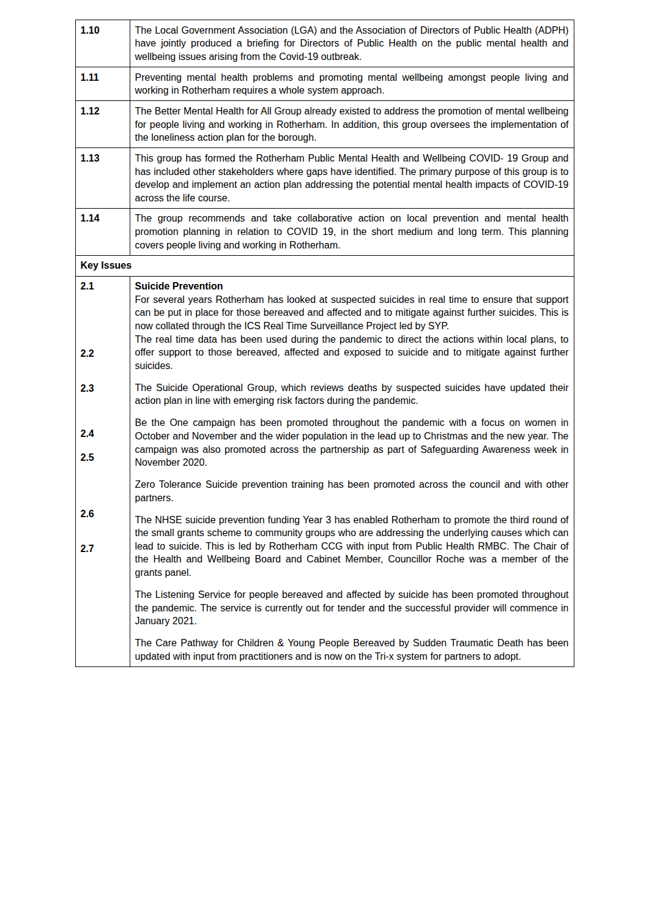| 1.10 | The Local Government Association (LGA) and the Association of Directors of Public Health (ADPH) have jointly produced a briefing for Directors of Public Health on the public mental health and wellbeing issues arising from the Covid-19 outbreak. |
| 1.11 | Preventing mental health problems and promoting mental wellbeing amongst people living and working in Rotherham requires a whole system approach. |
| 1.12 | The Better Mental Health for All Group already existed to address the promotion of mental wellbeing for people living and working in Rotherham. In addition, this group oversees the implementation of the loneliness action plan for the borough. |
| 1.13 | This group has formed the Rotherham Public Mental Health and Wellbeing COVID- 19 Group and has included other stakeholders where gaps have identified. The primary purpose of this group is to develop and implement an action plan addressing the potential mental health impacts of COVID-19 across the life course. |
| 1.14 | The group recommends and take collaborative action on local prevention and mental health promotion planning in relation to COVID 19, in the short medium and long term. This planning covers people living and working in Rotherham. |
| Key Issues |
| 2.1 2.2 2.3 2.4 2.5 2.6 2.7 | Suicide Prevention For several years Rotherham has looked at suspected suicides in real time to ensure that support can be put in place for those bereaved and affected and to mitigate against further suicides. This is now collated through the ICS Real Time Surveillance Project led by SYP. The real time data has been used during the pandemic to direct the actions within local plans, to offer support to those bereaved, affected and exposed to suicide and to mitigate against further suicides. The Suicide Operational Group, which reviews deaths by suspected suicides have updated their action plan in line with emerging risk factors during the pandemic. Be the One campaign has been promoted throughout the pandemic with a focus on women in October and November and the wider population in the lead up to Christmas and the new year. The campaign was also promoted across the partnership as part of Safeguarding Awareness week in November 2020. Zero Tolerance Suicide prevention training has been promoted across the council and with other partners. The NHSE suicide prevention funding Year 3 has enabled Rotherham to promote the third round of the small grants scheme to community groups who are addressing the underlying causes which can lead to suicide. This is led by Rotherham CCG with input from Public Health RMBC. The Chair of the Health and Wellbeing Board and Cabinet Member, Councillor Roche was a member of the grants panel. The Listening Service for people bereaved and affected by suicide has been promoted throughout the pandemic. The service is currently out for tender and the successful provider will commence in January 2021. The Care Pathway for Children & Young People Bereaved by Sudden Traumatic Death has been updated with input from practitioners and is now on the Tri-x system for partners to adopt. |